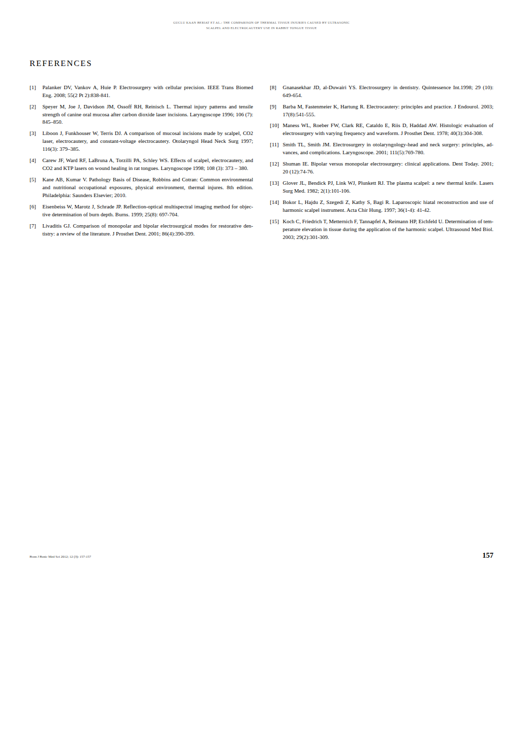Guclu Kaan Beriat et al.: The comparison of thermal tissue injuries caused by ultrasonic
scalpel and electrocautery use in rabbit tongue tissue
References
[1] Palanker DV, Vankov A, Huie P. Electrosurgery with cellular precision. IEEE Trans Biomed Eng. 2008; 55(2 Pt 2):838-841.
[2] Speyer M, Joe J, Davidson JM, Ossoff RH, Reinisch L. Thermal injury patterns and tensile strength of canine oral mucosa after carbon dioxide laser incisions. Laryngoscope 1996; 106 (7): 845–850.
[3] Liboon J, Funkhouser W, Terris DJ. A comparison of mucosal incisions made by scalpel, CO2 laser, electrocautery, and constant-voltage electrocautery. Otolaryngol Head Neck Surg 1997; 116(3): 379–385.
[4] Carew JF, Ward RF, LaBruna A, Torzilli PA, Schley WS. Effects of scalpel, electrocautery, and CO2 and KTP lasers on wound healing in rat tongues. Laryngoscope 1998; 108 (3): 373 – 380.
[5] Kane AB, Kumar V. Pathology Basis of Disease, Robbins and Cotran: Common environmental and nutritional occupational exposures, physical environment, thermal injures. 8th edition. Philadelphia: Saunders Elsevier; 2010.
[6] Eisenbeiss W, Marotz J, Schrade JP. Reflection-optical multispectral imaging method for objective determination of burn depth. Burns. 1999; 25(8): 697-704.
[7] Livaditis GJ. Comparison of monopolar and bipolar electrosurgical modes for restorative dentistry: a review of the literature. J Prosthet Dent. 2001; 86(4):390-399.
[8] Gnanasekhar JD, al-Duwairi YS. Electrosurgery in dentistry. Quintessence Int.1998; 29 (10): 649-654.
[9] Barba M, Fastenmeier K, Hartung R. Electrocautery: principles and practice. J Endourol. 2003; 17(8):541-555.
[10] Maness WL, Roeber FW, Clark RE, Cataldo E, Riis D, Haddad AW. Histologic evaluation of electrosurgery with varying frequency and waveform. J Prosthet Dent. 1978; 40(3):304-308.
[11] Smith TL, Smith JM. Electrosurgery in otolaryngology-head and neck surgery: principles, advances, and complications. Laryngoscope. 2001; 111(5):769-780.
[12] Shuman IE. Bipolar versus monopolar electrosurgery: clinical applications. Dent Today. 2001; 20 (12):74-76.
[13] Glover JL, Bendick PJ, Link WJ, Plunkett RJ. The plasma scalpel: a new thermal knife. Lasers Surg Med. 1982; 2(1):101-106.
[14] Bokor L, Hajdu Z, Szegedi Z, Kathy S, Bagi R. Laparoscopic hiatal reconstruction and use of harmonic scalpel instrument. Acta Chir Hung. 1997; 36(1-4): 41-42.
[15] Koch C, Friedrich T, Metternich F, Tannapfel A, Reimann HP, Eichfeld U. Determination of temperature elevation in tissue during the application of the harmonic scalpel. Ultrasound Med Biol. 2003; 29(2):301-309.
Bosn J Basic Med Sci 2012; 12 (3): 157-157 157